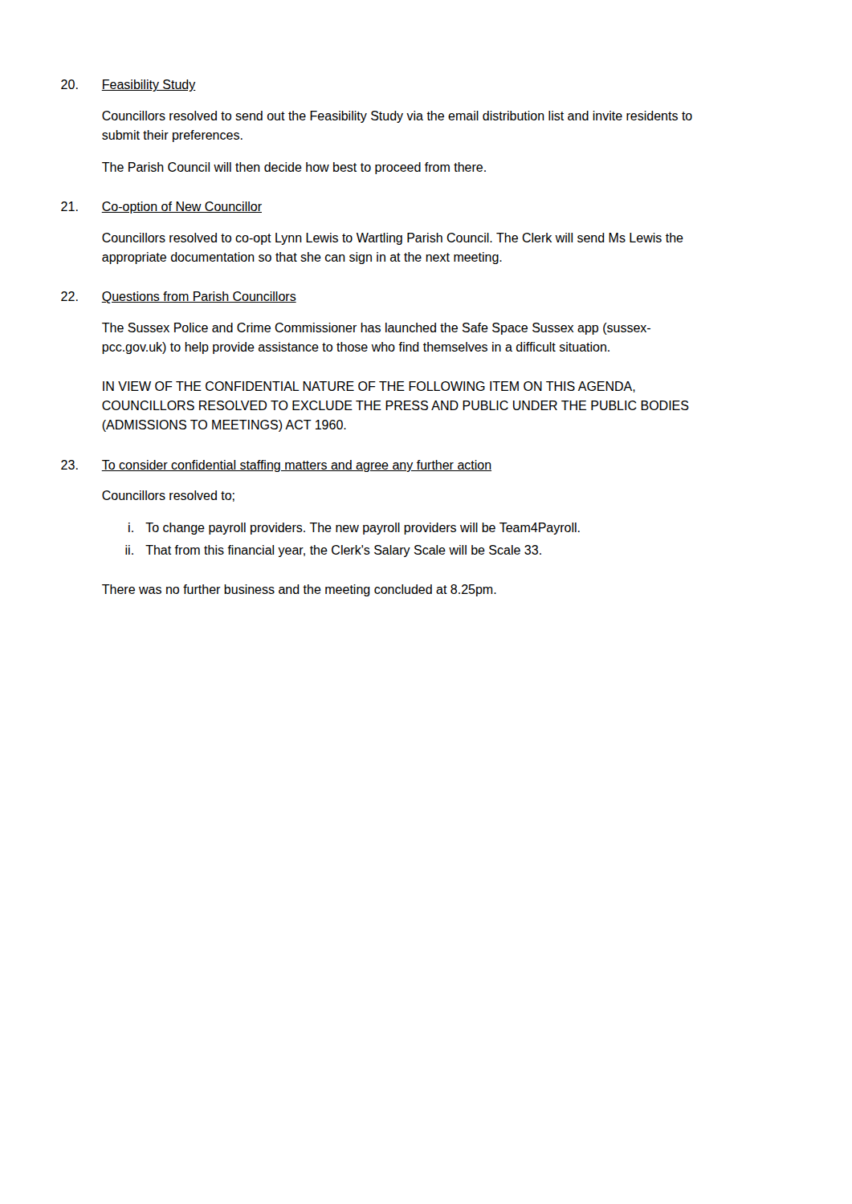20. Feasibility Study
Councillors resolved to send out the Feasibility Study via the email distribution list and invite residents to submit their preferences.
The Parish Council will then decide how best to proceed from there.
21. Co-option of New Councillor
Councillors resolved to co-opt Lynn Lewis to Wartling Parish Council. The Clerk will send Ms Lewis the appropriate documentation so that she can sign in at the next meeting.
22. Questions from Parish Councillors
The Sussex Police and Crime Commissioner has launched the Safe Space Sussex app (sussex-pcc.gov.uk) to help provide assistance to those who find themselves in a difficult situation.
IN VIEW OF THE CONFIDENTIAL NATURE OF THE FOLLOWING ITEM ON THIS AGENDA, COUNCILLORS RESOLVED TO EXCLUDE THE PRESS AND PUBLIC UNDER THE PUBLIC BODIES (ADMISSIONS TO MEETINGS) ACT 1960.
23. To consider confidential staffing matters and agree any further action
Councillors resolved to;
To change payroll providers. The new payroll providers will be Team4Payroll.
That from this financial year, the Clerk's Salary Scale will be Scale 33.
There was no further business and the meeting concluded at 8.25pm.